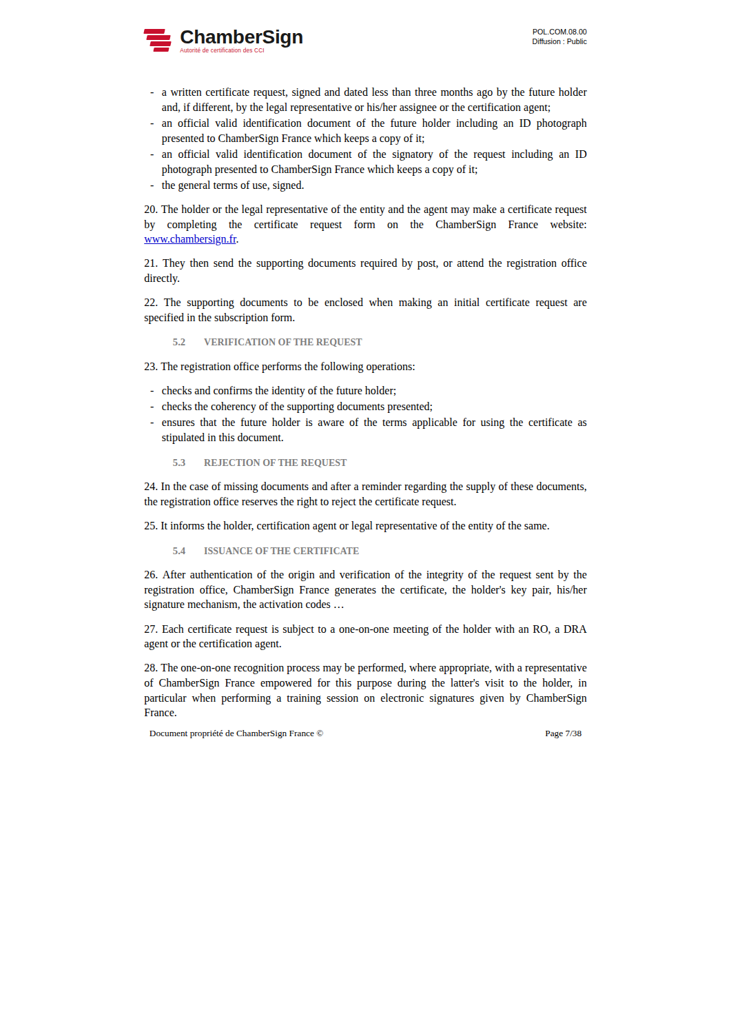ChamberSign
Autorité de certification des CCI
POL.COM.08.00
Diffusion : Public
a written certificate request, signed and dated less than three months ago by the future holder and, if different, by the legal representative or his/her assignee or the certification agent;
an official valid identification document of the future holder including an ID photograph presented to ChamberSign France which keeps a copy of it;
an official valid identification document of the signatory of the request including an ID photograph presented to ChamberSign France which keeps a copy of it;
the general terms of use, signed.
20. The holder or the legal representative of the entity and the agent may make a certificate request by completing the certificate request form on the ChamberSign France website: www.chambersign.fr.
21. They then send the supporting documents required by post, or attend the registration office directly.
22. The supporting documents to be enclosed when making an initial certificate request are specified in the subscription form.
5.2 VERIFICATION OF THE REQUEST
23. The registration office performs the following operations:
checks and confirms the identity of the future holder;
checks the coherency of the supporting documents presented;
ensures that the future holder is aware of the terms applicable for using the certificate as stipulated in this document.
5.3 REJECTION OF THE REQUEST
24. In the case of missing documents and after a reminder regarding the supply of these documents, the registration office reserves the right to reject the certificate request.
25. It informs the holder, certification agent or legal representative of the entity of the same.
5.4 ISSUANCE OF THE CERTIFICATE
26. After authentication of the origin and verification of the integrity of the request sent by the registration office, ChamberSign France generates the certificate, the holder's key pair, his/her signature mechanism, the activation codes …
27. Each certificate request is subject to a one-on-one meeting of the holder with an RO, a DRA agent or the certification agent.
28. The one-on-one recognition process may be performed, where appropriate, with a representative of ChamberSign France empowered for this purpose during the latter's visit to the holder, in particular when performing a training session on electronic signatures given by ChamberSign France.
Document propriété de ChamberSign France ©
Page 7/38